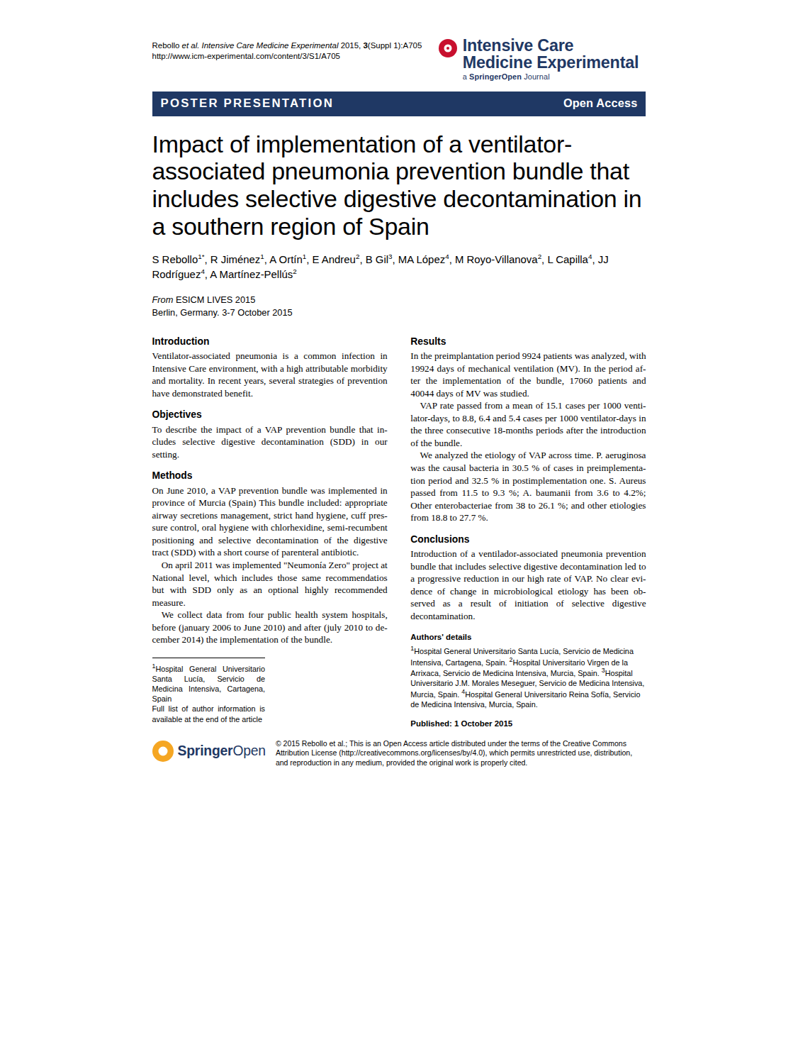Rebollo et al. Intensive Care Medicine Experimental 2015, 3(Suppl 1):A705
http://www.icm-experimental.com/content/3/S1/A705
Intensive Care Medicine Experimental a SpringerOpen Journal
POSTER PRESENTATION
Open Access
Impact of implementation of a ventilator-associated pneumonia prevention bundle that includes selective digestive decontamination in a southern region of Spain
S Rebollo1*, R Jiménez1, A Ortín1, E Andreu2, B Gil3, MA López4, M Royo-Villanova2, L Capilla4, JJ Rodríguez4, A Martínez-Pellús2
From ESICM LIVES 2015
Berlin, Germany. 3-7 October 2015
Introduction
Ventilator-associated pneumonia is a common infection in Intensive Care environment, with a high attributable morbidity and mortality. In recent years, several strategies of prevention have demonstrated benefit.
Objectives
To describe the impact of a VAP prevention bundle that includes selective digestive decontamination (SDD) in our setting.
Methods
On June 2010, a VAP prevention bundle was implemented in province of Murcia (Spain) This bundle included: appropriate airway secretions management, strict hand hygiene, cuff pressure control, oral hygiene with chlorhexidine, semi-recumbent positioning and selective decontamination of the digestive tract (SDD) with a short course of parenteral antibiotic.
On april 2011 was implemented "Neumonía Zero" project at National level, which includes those same recommendatios but with SDD only as an optional highly recommended measure.
We collect data from four public health system hospitals, before (january 2006 to June 2010) and after (july 2010 to december 2014) the implementation of the bundle.
1Hospital General Universitario Santa Lucía, Servicio de Medicina Intensiva, Cartagena, Spain
Full list of author information is available at the end of the article
Results
In the preimplantation period 9924 patients was analyzed, with 19924 days of mechanical ventilation (MV). In the period after the implementation of the bundle, 17060 patients and 40044 days of MV was studied.
VAP rate passed from a mean of 15.1 cases per 1000 ventilator-days, to 8.8, 6.4 and 5.4 cases per 1000 ventilator-days in the three consecutive 18-months periods after the introduction of the bundle.
We analyzed the etiology of VAP across time. P. aeruginosa was the causal bacteria in 30.5 % of cases in preimplementation period and 32.5 % in postimplementation one. S. Aureus passed from 11.5 to 9.3 %; A. baumanii from 3.6 to 4.2%; Other enterobacteriae from 38 to 26.1 %; and other etiologies from 18.8 to 27.7 %.
Conclusions
Introduction of a ventilador-associated pneumonia prevention bundle that includes selective digestive decontamination led to a progressive reduction in our high rate of VAP. No clear evidence of change in microbiological etiology has been observed as a result of initiation of selective digestive decontamination.
Authors' details
1Hospital General Universitario Santa Lucía, Servicio de Medicina Intensiva, Cartagena, Spain. 2Hospital Universitario Virgen de la Arrixaca, Servicio de Medicina Intensiva, Murcia, Spain. 3Hospital Universitario J.M. Morales Meseguer, Servicio de Medicina Intensiva, Murcia, Spain. 4Hospital General Universitario Reina Sofía, Servicio de Medicina Intensiva, Murcia, Spain.
Published: 1 October 2015
Springer Open
© 2015 Rebollo et al.; This is an Open Access article distributed under the terms of the Creative Commons Attribution License (http://creativecommons.org/licenses/by/4.0), which permits unrestricted use, distribution, and reproduction in any medium, provided the original work is properly cited.